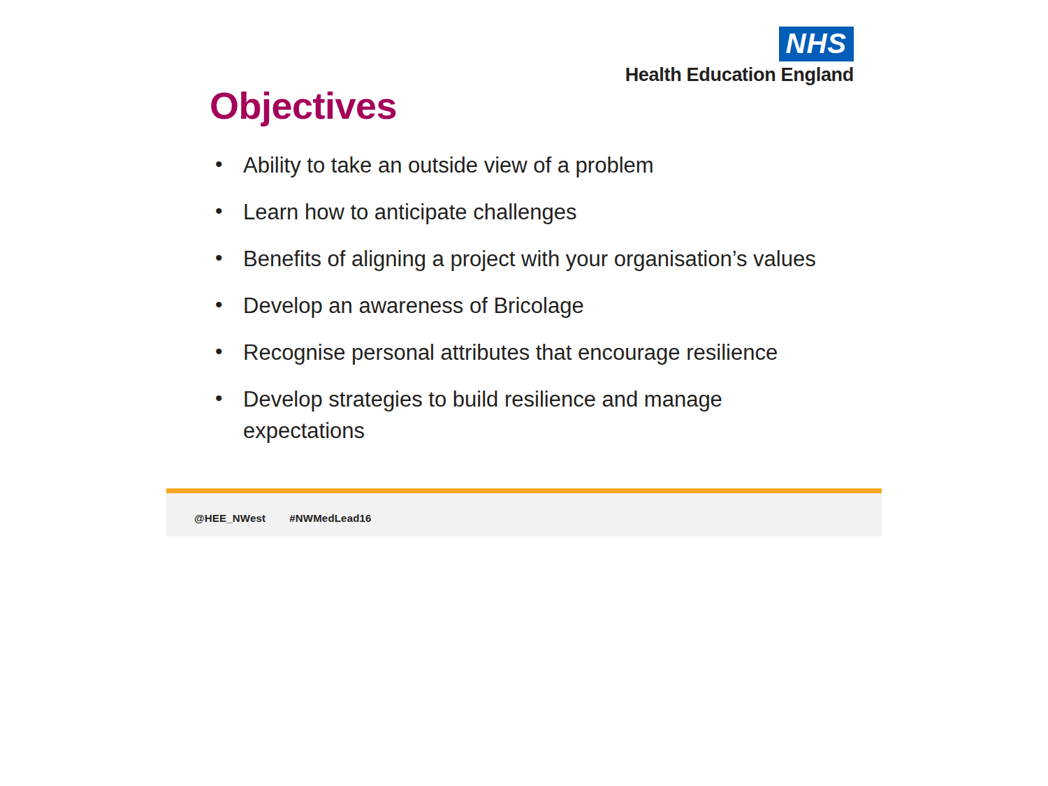NHS
Health Education England
Objectives
Ability to take an outside view of a problem
Learn how to anticipate challenges
Benefits of aligning a project with your organisation’s values
Develop an awareness of Bricolage
Recognise personal attributes that encourage resilience
Develop strategies to build resilience and manage expectations
@HEE_NWest#NWMedLead16